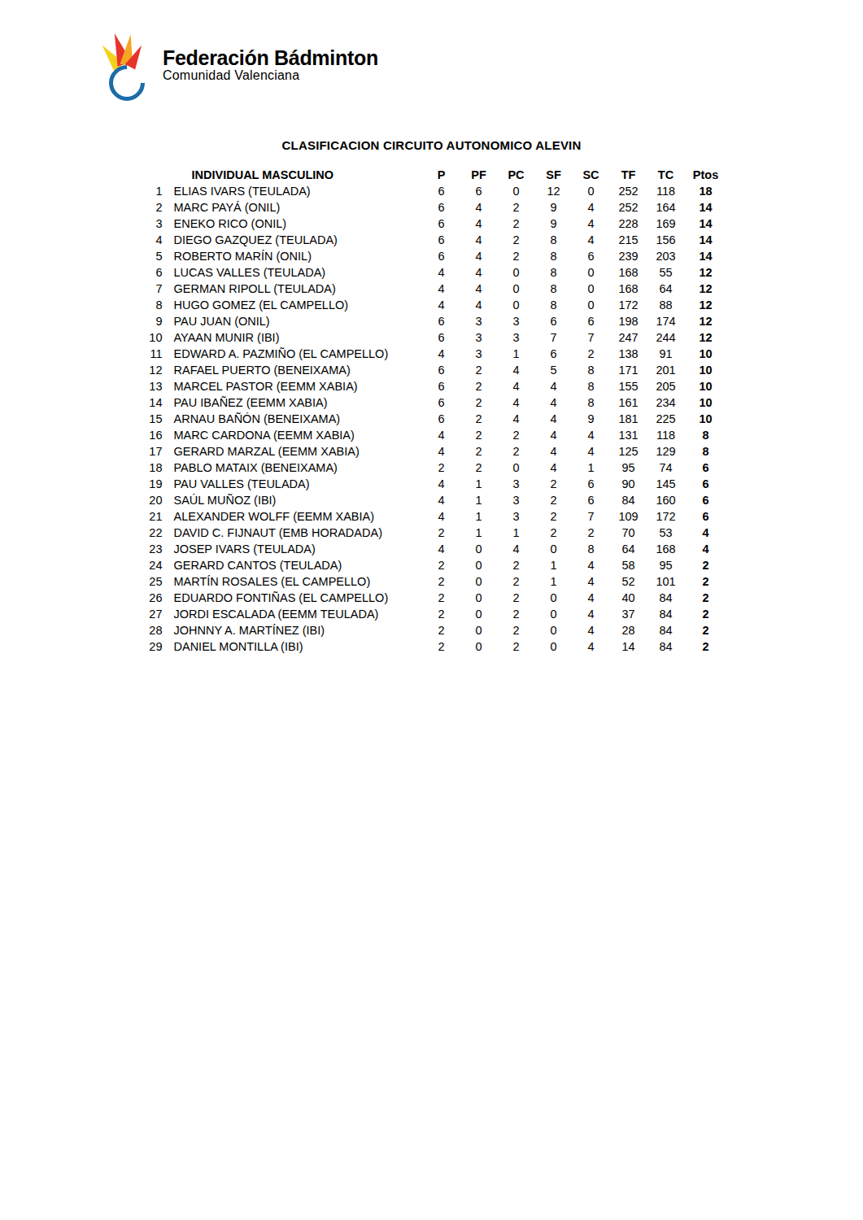Federación Bádminton
Comunidad Valenciana
CLASIFICACION CIRCUITO AUTONOMICO ALEVIN
| | INDIVIDUAL MASCULINO | P | PF | PC | SF | SC | TF | TC | Ptos |
| --- | --- | --- | --- | --- | --- | --- | --- | --- | --- |
| 1 | ELIAS IVARS (TEULADA) | 6 | 6 | 0 | 12 | 0 | 252 | 118 | 18 |
| 2 | MARC PAYÁ (ONIL) | 6 | 4 | 2 | 9 | 4 | 252 | 164 | 14 |
| 3 | ENEKO RICO (ONIL) | 6 | 4 | 2 | 9 | 4 | 228 | 169 | 14 |
| 4 | DIEGO GAZQUEZ (TEULADA) | 6 | 4 | 2 | 8 | 4 | 215 | 156 | 14 |
| 5 | ROBERTO MARÍN (ONIL) | 6 | 4 | 2 | 8 | 6 | 239 | 203 | 14 |
| 6 | LUCAS VALLES (TEULADA) | 4 | 4 | 0 | 8 | 0 | 168 | 55 | 12 |
| 7 | GERMAN RIPOLL (TEULADA) | 4 | 4 | 0 | 8 | 0 | 168 | 64 | 12 |
| 8 | HUGO GOMEZ (EL CAMPELLO) | 4 | 4 | 0 | 8 | 0 | 172 | 88 | 12 |
| 9 | PAU JUAN (ONIL) | 6 | 3 | 3 | 6 | 6 | 198 | 174 | 12 |
| 10 | AYAAN MUNIR (IBI) | 6 | 3 | 3 | 7 | 7 | 247 | 244 | 12 |
| 11 | EDWARD A. PAZMIÑO (EL CAMPELLO) | 4 | 3 | 1 | 6 | 2 | 138 | 91 | 10 |
| 12 | RAFAEL PUERTO (BENEIXAMA) | 6 | 2 | 4 | 5 | 8 | 171 | 201 | 10 |
| 13 | MARCEL PASTOR (EEMM XABIA) | 6 | 2 | 4 | 4 | 8 | 155 | 205 | 10 |
| 14 | PAU IBAÑEZ (EEMM XABIA) | 6 | 2 | 4 | 4 | 8 | 161 | 234 | 10 |
| 15 | ARNAU BAÑÓN (BENEIXAMA) | 6 | 2 | 4 | 4 | 9 | 181 | 225 | 10 |
| 16 | MARC CARDONA (EEMM XABIA) | 4 | 2 | 2 | 4 | 4 | 131 | 118 | 8 |
| 17 | GERARD MARZAL (EEMM XABIA) | 4 | 2 | 2 | 4 | 4 | 125 | 129 | 8 |
| 18 | PABLO MATAIX (BENEIXAMA) | 2 | 2 | 0 | 4 | 1 | 95 | 74 | 6 |
| 19 | PAU VALLES (TEULADA) | 4 | 1 | 3 | 2 | 6 | 90 | 145 | 6 |
| 20 | SAÚL MUÑOZ (IBI) | 4 | 1 | 3 | 2 | 6 | 84 | 160 | 6 |
| 21 | ALEXANDER WOLFF (EEMM XABIA) | 4 | 1 | 3 | 2 | 7 | 109 | 172 | 6 |
| 22 | DAVID C. FIJNAUT (EMB HORADADA) | 2 | 1 | 1 | 2 | 2 | 70 | 53 | 4 |
| 23 | JOSEP IVARS (TEULADA) | 4 | 0 | 4 | 0 | 8 | 64 | 168 | 4 |
| 24 | GERARD CANTOS (TEULADA) | 2 | 0 | 2 | 1 | 4 | 58 | 95 | 2 |
| 25 | MARTÍN ROSALES (EL CAMPELLO) | 2 | 0 | 2 | 1 | 4 | 52 | 101 | 2 |
| 26 | EDUARDO FONTIÑAS (EL CAMPELLO) | 2 | 0 | 2 | 0 | 4 | 40 | 84 | 2 |
| 27 | JORDI ESCALADA (EEMM TEULADA) | 2 | 0 | 2 | 0 | 4 | 37 | 84 | 2 |
| 28 | JOHNNY A. MARTÍNEZ (IBI) | 2 | 0 | 2 | 0 | 4 | 28 | 84 | 2 |
| 29 | DANIEL MONTILLA (IBI) | 2 | 0 | 2 | 0 | 4 | 14 | 84 | 2 |